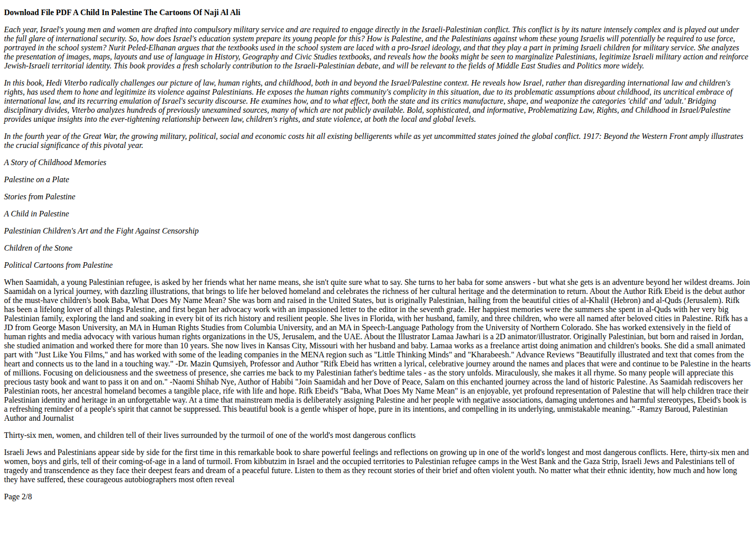Download File PDF A Child In Palestine The Cartoons Of Naji Al Ali
Each year, Israel's young men and women are drafted into compulsory military service and are required to engage directly in the Israeli-Palestinian conflict. This conflict is by its nature intensely complex and is played out under the full glare of international security. So, how does Israel's education system prepare its young people for this? How is Palestine, and the Palestinians against whom these young Israelis will potentially be required to use force, portrayed in the school system? Nurit Peled-Elhanan argues that the textbooks used in the school system are laced with a pro-Israel ideology, and that they play a part in priming Israeli children for military service. She analyzes the presentation of images, maps, layouts and use of language in History, Geography and Civic Studies textbooks, and reveals how the books might be seen to marginalize Palestinians, legitimize Israeli military action and reinforce Jewish-Israeli territorial identity. This book provides a fresh scholarly contribution to the Israeli-Palestinian debate, and will be relevant to the fields of Middle East Studies and Politics more widely.
In this book, Hedi Viterbo radically challenges our picture of law, human rights, and childhood, both in and beyond the Israel/Palestine context. He reveals how Israel, rather than disregarding international law and children's rights, has used them to hone and legitimize its violence against Palestinians. He exposes the human rights community's complicity in this situation, due to its problematic assumptions about childhood, its uncritical embrace of international law, and its recurring emulation of Israel's security discourse. He examines how, and to what effect, both the state and its critics manufacture, shape, and weaponize the categories 'child' and 'adult.' Bridging disciplinary divides, Viterbo analyzes hundreds of previously unexamined sources, many of which are not publicly available. Bold, sophisticated, and informative, Problematizing Law, Rights, and Childhood in Israel/Palestine provides unique insights into the ever-tightening relationship between law, children's rights, and state violence, at both the local and global levels.
In the fourth year of the Great War, the growing military, political, social and economic costs hit all existing belligerents while as yet uncommitted states joined the global conflict. 1917: Beyond the Western Front amply illustrates the crucial significance of this pivotal year.
A Story of Childhood Memories
Palestine on a Plate
Stories from Palestine
A Child in Palestine
Palestinian Children's Art and the Fight Against Censorship
Children of the Stone
Political Cartoons from Palestine
When Saamidah, a young Palestinian refugee, is asked by her friends what her name means, she isn't quite sure what to say. She turns to her baba for some answers - but what she gets is an adventure beyond her wildest dreams. Join Saamidah on a lyrical journey, with dazzling illustrations, that brings to life her beloved homeland and celebrates the richness of her cultural heritage and the determination to return. About the Author Rifk Ebeid is the debut author of the must-have children's book Baba, What Does My Name Mean? She was born and raised in the United States, but is originally Palestinian, hailing from the beautiful cities of al-Khalil (Hebron) and al-Quds (Jerusalem). Rifk has been a lifelong lover of all things Palestine, and first began her advocacy work with an impassioned letter to the editor in the seventh grade. Her happiest memories were the summers she spent in al-Quds with her very big Palestinian family, exploring the land and soaking in every bit of its rich history and resilient people. She lives in Florida, with her husband, family, and three children, who were all named after beloved cities in Palestine. Rifk has a JD from George Mason University, an MA in Human Rights Studies from Columbia University, and an MA in Speech-Language Pathology from the University of Northern Colorado. She has worked extensively in the field of human rights and media advocacy with various human rights organizations in the US, Jerusalem, and the UAE. About the Illustrator Lamaa Jawhari is a 2D animator/illustrator. Originally Palestinian, but born and raised in Jordan, she studied animation and worked there for more than 10 years. She now lives in Kansas City, Missouri with her husband and baby. Lamaa works as a freelance artist doing animation and children's books. She did a small animated part with "Just Like You Films," and has worked with some of the leading companies in the MENA region such as "Little Thinking Minds" and "Kharabeesh." Advance Reviews "Beautifully illustrated and text that comes from the heart and connects us to the land in a touching way." -Dr. Mazin Qumsiyeh, Professor and Author "Rifk Ebeid has written a lyrical, celebrative journey around the names and places that were and continue to be Palestine in the hearts of millions. Focusing on deliciousness and the sweetness of presence, she carries me back to my Palestinian father's bedtime tales - as the story unfolds. Miraculously, she makes it all rhyme. So many people will appreciate this precious tasty book and want to pass it on and on." -Naomi Shihab Nye, Author of Habibi "Join Saamidah and her Dove of Peace, Salam on this enchanted journey across the land of historic Palestine. As Saamidah rediscovers her Palestinian roots, her ancestral homeland becomes a tangible place, rife with life and hope. Rifk Ebeid's "Baba, What Does My Name Mean" is an enjoyable, yet profound representation of Palestine that will help children trace their Palestinian identity and heritage in an unforgettable way. At a time that mainstream media is deliberately assigning Palestine and her people with negative associations, damaging undertones and harmful stereotypes, Ebeid's book is a refreshing reminder of a people's spirit that cannot be suppressed. This beautiful book is a gentle whisper of hope, pure in its intentions, and compelling in its underlying, unmistakable meaning." -Ramzy Baroud, Palestinian Author and Journalist
Thirty-six men, women, and children tell of their lives surrounded by the turmoil of one of the world's most dangerous conflicts
Israeli Jews and Palestinians appear side by side for the first time in this remarkable book to share powerful feelings and reflections on growing up in one of the world's longest and most dangerous conflicts. Here, thirty-six men and women, boys and girls, tell of their coming-of-age in a land of turmoil. From kibbutzim in Israel and the occupied territories to Palestinian refugee camps in the West Bank and the Gaza Strip, Israeli Jews and Palestinians tell of tragedy and transcendence as they face their deepest fears and dream of a peaceful future. Listen to them as they recount stories of their brief and often violent youth. No matter what their ethnic identity, how much and how long they have suffered, these courageous autobiographers most often reveal
Page 2/8